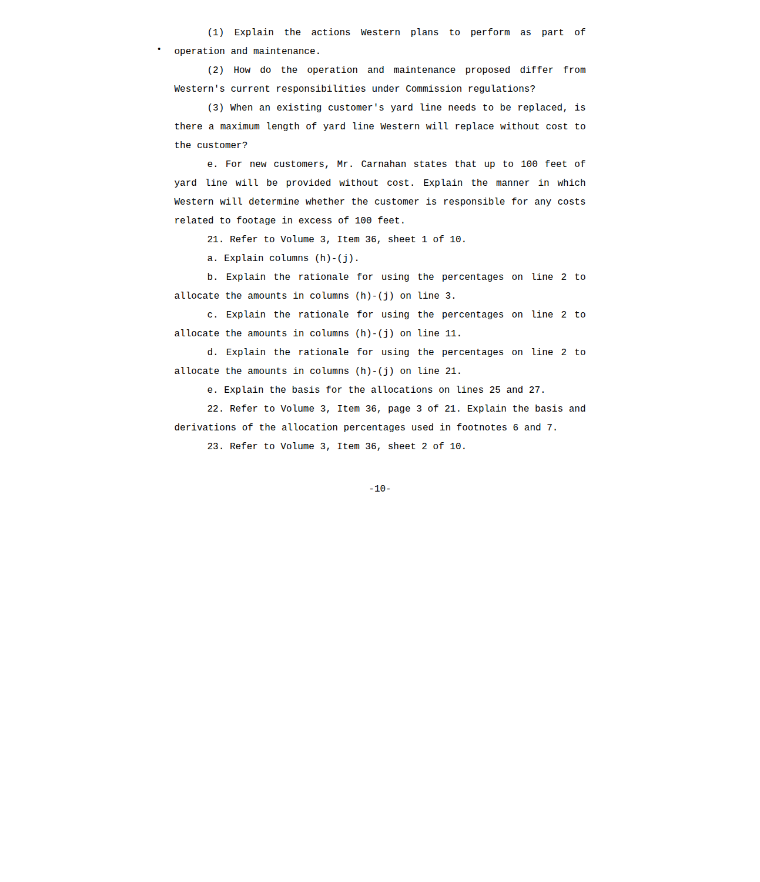•
(1) Explain the actions Western plans to perform as part of operation and maintenance.
(2) How do the operation and maintenance proposed differ from Western's current responsibilities under Commission regulations?
(3) When an existing customer's yard line needs to be replaced, is there a maximum length of yard line Western will replace without cost to the customer?
e. For new customers, Mr. Carnahan states that up to 100 feet of yard line will be provided without cost. Explain the manner in which Western will determine whether the customer is responsible for any costs related to footage in excess of 100 feet.
21. Refer to Volume 3, Item 36, sheet 1 of 10.
a. Explain columns (h)-(j).
b. Explain the rationale for using the percentages on line 2 to allocate the amounts in columns (h)-(j) on line 3.
c. Explain the rationale for using the percentages on line 2 to allocate the amounts in columns (h)-(j) on line 11.
d. Explain the rationale for using the percentages on line 2 to allocate the amounts in columns (h)-(j) on line 21.
e. Explain the basis for the allocations on lines 25 and 27.
22. Refer to Volume 3, Item 36, page 3 of 21. Explain the basis and derivations of the allocation percentages used in footnotes 6 and 7.
23. Refer to Volume 3, Item 36, sheet 2 of 10.
-10-